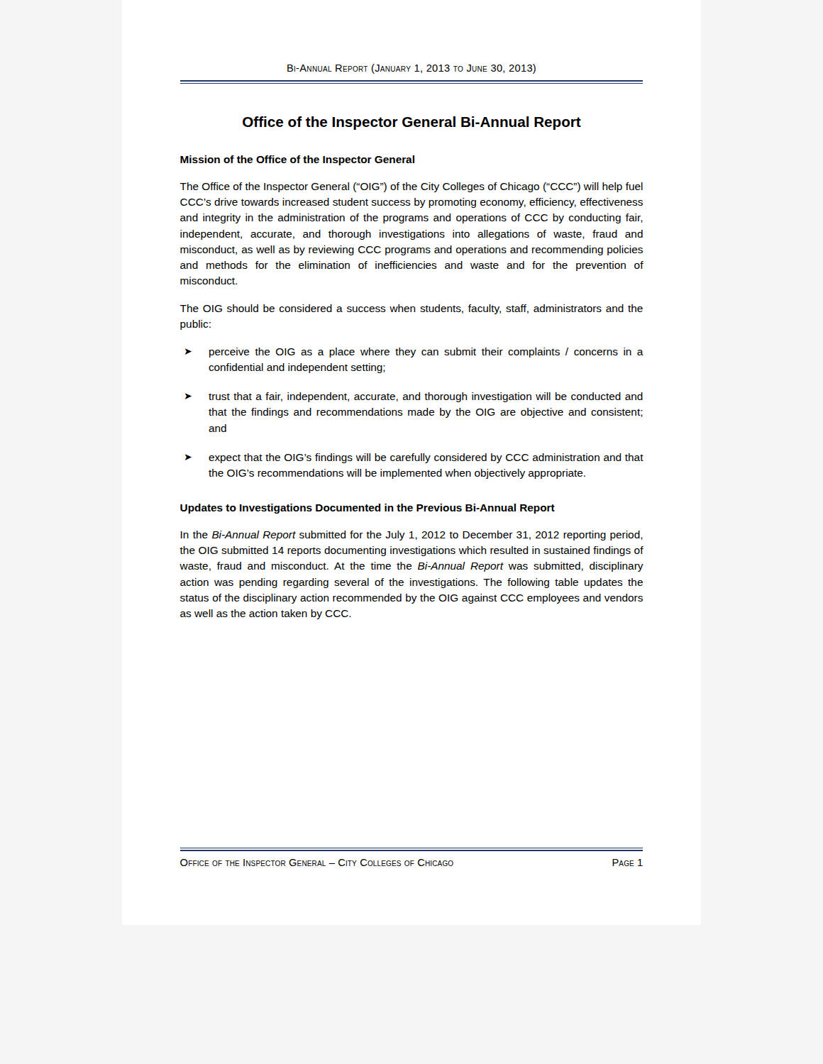Bi-Annual Report (January 1, 2013 to June 30, 2013)
Office of the Inspector General Bi-Annual Report
Mission of the Office of the Inspector General
The Office of the Inspector General (“OIG”) of the City Colleges of Chicago (“CCC”) will help fuel CCC’s drive towards increased student success by promoting economy, efficiency, effectiveness and integrity in the administration of the programs and operations of CCC by conducting fair, independent, accurate, and thorough investigations into allegations of waste, fraud and misconduct, as well as by reviewing CCC programs and operations and recommending policies and methods for the elimination of inefficiencies and waste and for the prevention of misconduct.
The OIG should be considered a success when students, faculty, staff, administrators and the public:
perceive the OIG as a place where they can submit their complaints / concerns in a confidential and independent setting;
trust that a fair, independent, accurate, and thorough investigation will be conducted and that the findings and recommendations made by the OIG are objective and consistent; and
expect that the OIG’s findings will be carefully considered by CCC administration and that the OIG’s recommendations will be implemented when objectively appropriate.
Updates to Investigations Documented in the Previous Bi-Annual Report
In the Bi-Annual Report submitted for the July 1, 2012 to December 31, 2012 reporting period, the OIG submitted 14 reports documenting investigations which resulted in sustained findings of waste, fraud and misconduct. At the time the Bi-Annual Report was submitted, disciplinary action was pending regarding several of the investigations. The following table updates the status of the disciplinary action recommended by the OIG against CCC employees and vendors as well as the action taken by CCC.
Office of the Inspector General – City Colleges of Chicago Page 1